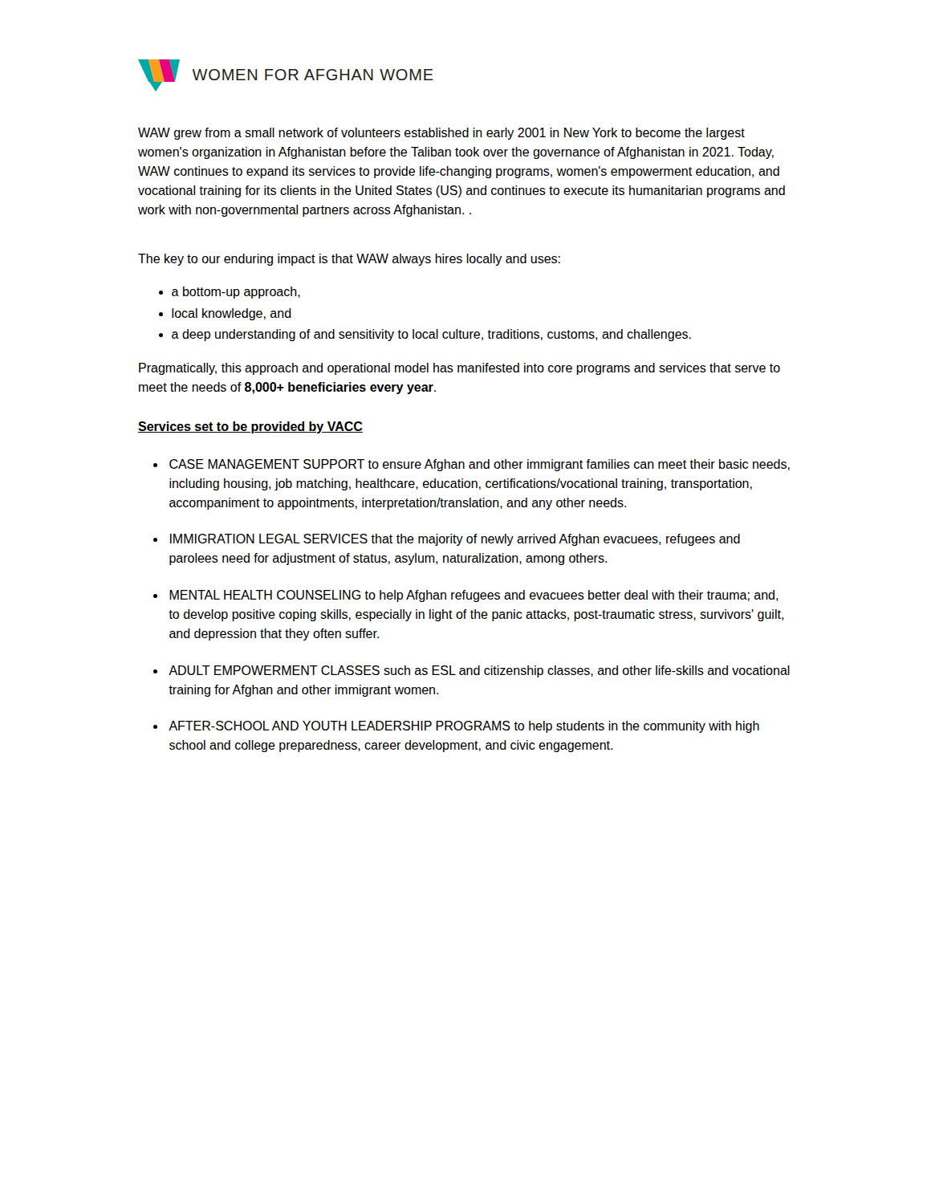WOMEN FOR AFGHAN WOMEN
WAW grew from a small network of volunteers established in early 2001 in New York to become the largest women's organization in Afghanistan before the Taliban took over the governance of Afghanistan in 2021. Today, WAW continues to expand its services to provide life-changing programs, women's empowerment education, and vocational training for its clients in the United States (US) and continues to execute its humanitarian programs and work with non-governmental partners across Afghanistan. .
The key to our enduring impact is that WAW always hires locally and uses:
a bottom-up approach,
local knowledge, and
a deep understanding of and sensitivity to local culture, traditions, customs, and challenges.
Pragmatically, this approach and operational model has manifested into core programs and services that serve to meet the needs of 8,000+ beneficiaries every year.
Services set to be provided by VACC
CASE MANAGEMENT SUPPORT to ensure Afghan and other immigrant families can meet their basic needs, including housing, job matching, healthcare, education, certifications/vocational training, transportation, accompaniment to appointments, interpretation/translation, and any other needs.
IMMIGRATION LEGAL SERVICES that the majority of newly arrived Afghan evacuees, refugees and parolees need for adjustment of status, asylum, naturalization, among others.
MENTAL HEALTH COUNSELING to help Afghan refugees and evacuees better deal with their trauma; and, to develop positive coping skills, especially in light of the panic attacks, post-traumatic stress, survivors' guilt, and depression that they often suffer.
ADULT EMPOWERMENT CLASSES such as ESL and citizenship classes, and other life-skills and vocational training for Afghan and other immigrant women.
AFTER-SCHOOL AND YOUTH LEADERSHIP PROGRAMS to help students in the community with high school and college preparedness, career development, and civic engagement.